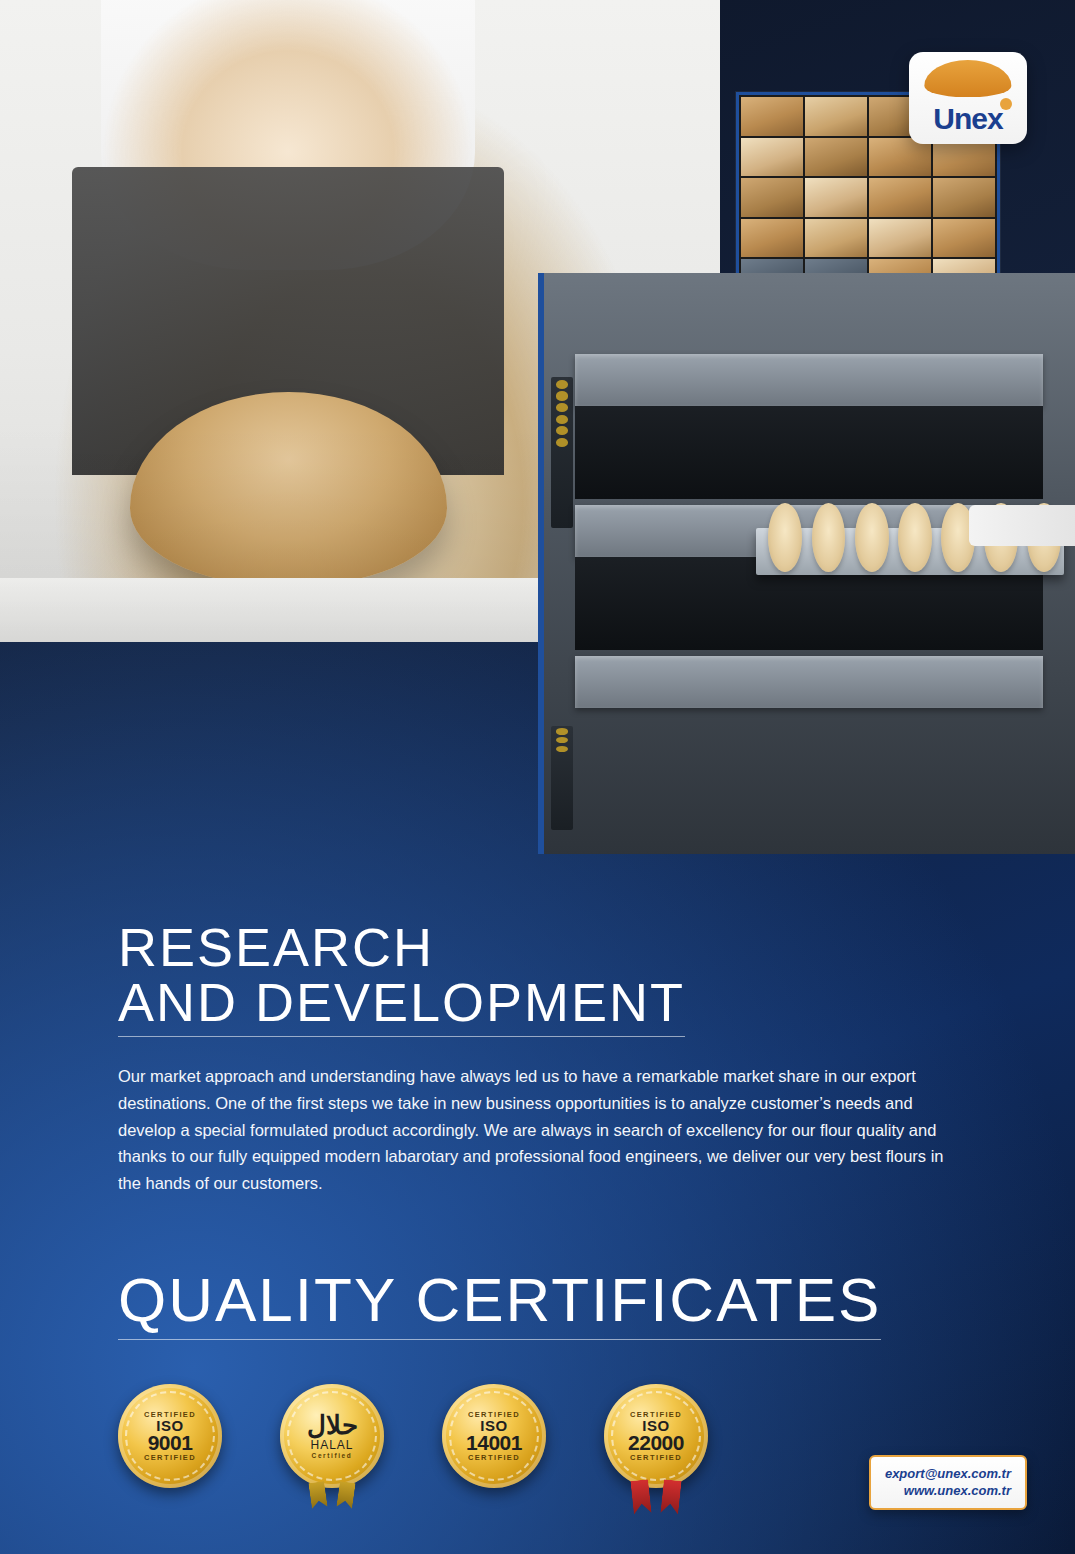Unex
Research
and Development
Our market approach and understanding have always led us to have a remarkable market share in our export destinations. One of the first steps we take in new business opportunities is to analyze customer’s needs and develop a special formulated product accordingly. We are always in search of excellency for our flour quality and thanks to our fully equipped modern labarotary and professional food engineers, we deliver our very best flours in the hands of our customers.
Quality Certificates
Certified ISO 9001 Certified
حلال HALAL Certified
Certified ISO 14001 Certified
Certified ISO 22000 Certified
export@unex.com.tr www.unex.com.tr